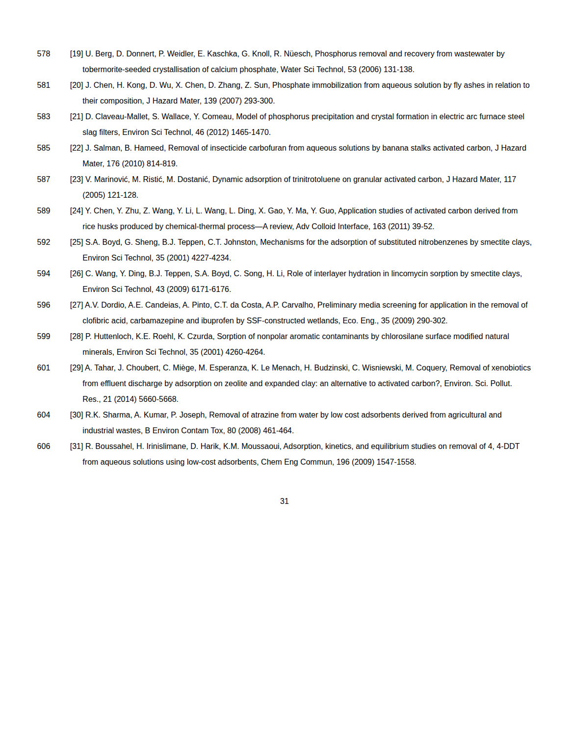578[19] U. Berg, D. Donnert, P. Weidler, E. Kaschka, G. Knoll, R. Nüesch, Phosphorus removal and recovery from wastewater by tobermorite-seeded crystallisation of calcium phosphate, Water Sci Technol, 53 (2006) 131-138.
581[20] J. Chen, H. Kong, D. Wu, X. Chen, D. Zhang, Z. Sun, Phosphate immobilization from aqueous solution by fly ashes in relation to their composition, J Hazard Mater, 139 (2007) 293-300.
583[21] D. Claveau-Mallet, S. Wallace, Y. Comeau, Model of phosphorus precipitation and crystal formation in electric arc furnace steel slag filters, Environ Sci Technol, 46 (2012) 1465-1470.
585[22] J. Salman, B. Hameed, Removal of insecticide carbofuran from aqueous solutions by banana stalks activated carbon, J Hazard Mater, 176 (2010) 814-819.
587[23] V. Marinović, M. Ristić, M. Dostanić, Dynamic adsorption of trinitrotoluene on granular activated carbon, J Hazard Mater, 117 (2005) 121-128.
589[24] Y. Chen, Y. Zhu, Z. Wang, Y. Li, L. Wang, L. Ding, X. Gao, Y. Ma, Y. Guo, Application studies of activated carbon derived from rice husks produced by chemical-thermal process—A review, Adv Colloid Interface, 163 (2011) 39-52.
592[25] S.A. Boyd, G. Sheng, B.J. Teppen, C.T. Johnston, Mechanisms for the adsorption of substituted nitrobenzenes by smectite clays, Environ Sci Technol, 35 (2001) 4227-4234.
594[26] C. Wang, Y. Ding, B.J. Teppen, S.A. Boyd, C. Song, H. Li, Role of interlayer hydration in lincomycin sorption by smectite clays, Environ Sci Technol, 43 (2009) 6171-6176.
596[27] A.V. Dordio, A.E. Candeias, A. Pinto, C.T. da Costa, A.P. Carvalho, Preliminary media screening for application in the removal of clofibric acid, carbamazepine and ibuprofen by SSF-constructed wetlands, Eco. Eng., 35 (2009) 290-302.
599[28] P. Huttenloch, K.E. Roehl, K. Czurda, Sorption of nonpolar aromatic contaminants by chlorosilane surface modified natural minerals, Environ Sci Technol, 35 (2001) 4260-4264.
601[29] A. Tahar, J. Choubert, C. Miège, M. Esperanza, K. Le Menach, H. Budzinski, C. Wisniewski, M. Coquery, Removal of xenobiotics from effluent discharge by adsorption on zeolite and expanded clay: an alternative to activated carbon?, Environ. Sci. Pollut. Res., 21 (2014) 5660-5668.
604[30] R.K. Sharma, A. Kumar, P. Joseph, Removal of atrazine from water by low cost adsorbents derived from agricultural and industrial wastes, B Environ Contam Tox, 80 (2008) 461-464.
606[31] R. Boussahel, H. Irinislimane, D. Harik, K.M. Moussaoui, Adsorption, kinetics, and equilibrium studies on removal of 4, 4-DDT from aqueous solutions using low-cost adsorbents, Chem Eng Commun, 196 (2009) 1547-1558.
31